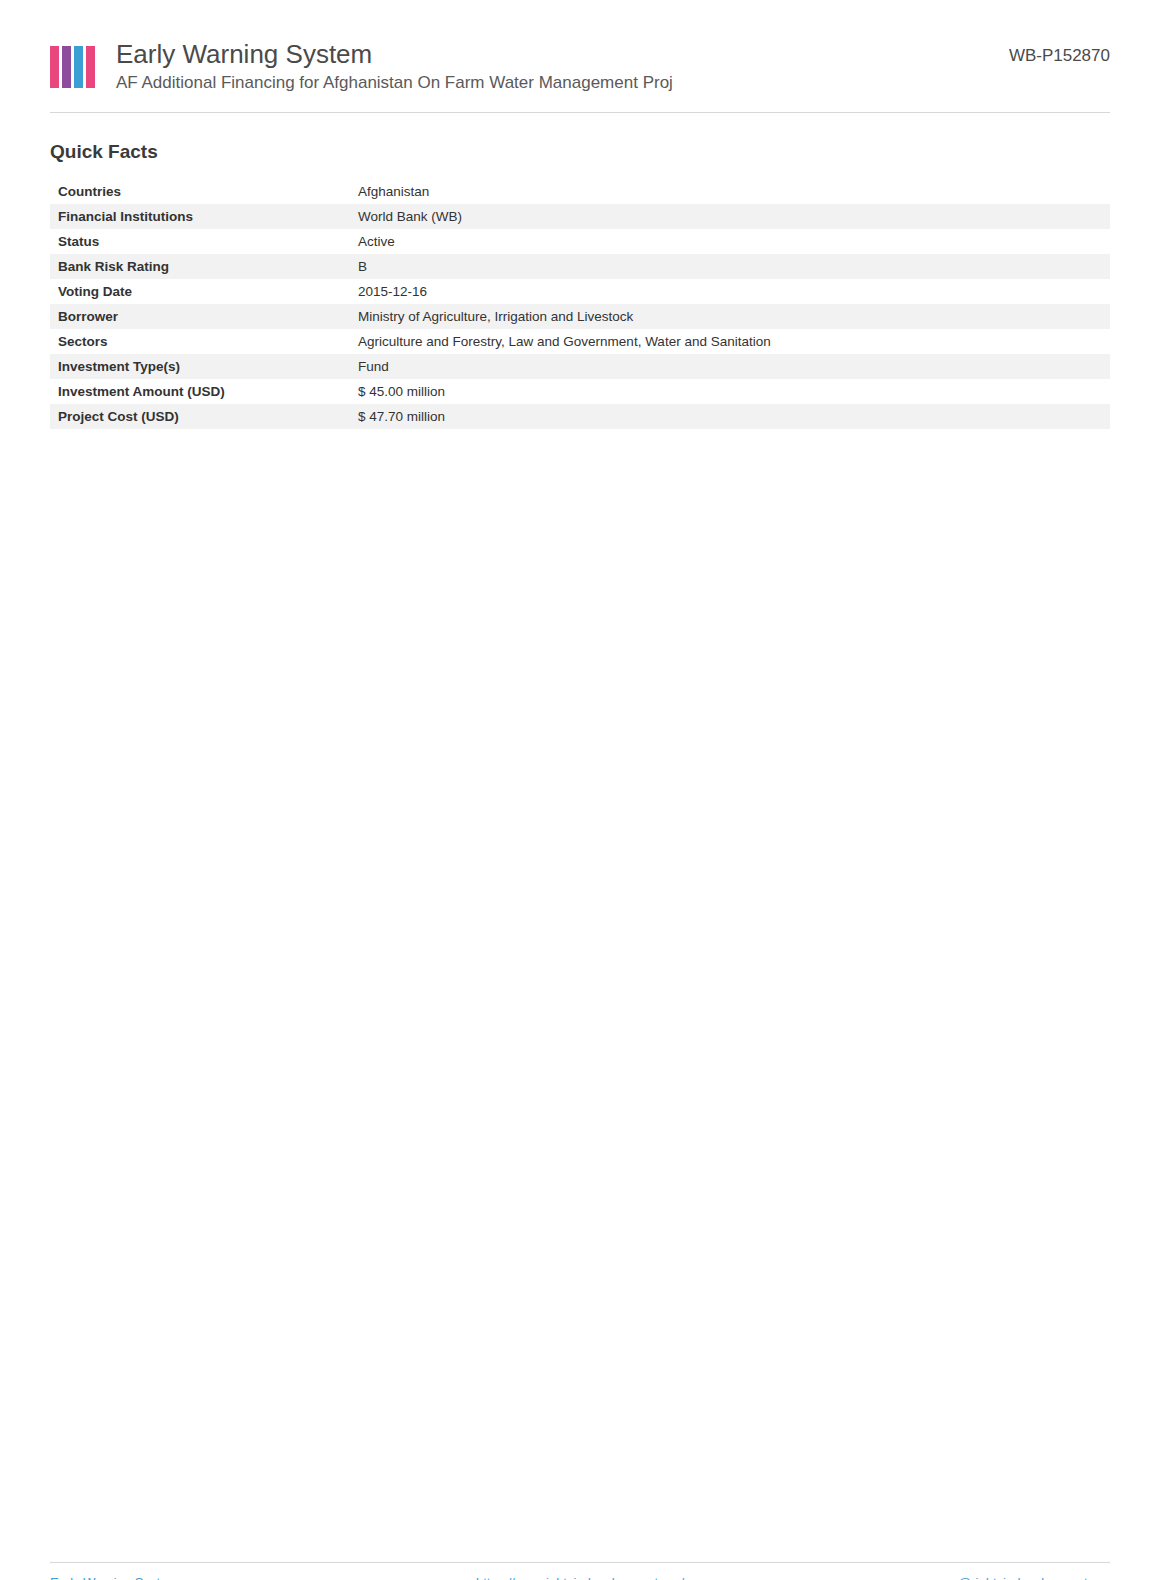Early Warning System
AF Additional Financing for Afghanistan On Farm Water Management Proj
WB-P152870
Quick Facts
| Countries | Afghanistan |
| Financial Institutions | World Bank (WB) |
| Status | Active |
| Bank Risk Rating | B |
| Voting Date | 2015-12-16 |
| Borrower | Ministry of Agriculture, Irrigation and Livestock |
| Sectors | Agriculture and Forestry, Law and Government, Water and Sanitation |
| Investment Type(s) | Fund |
| Investment Amount (USD) | $ 45.00 million |
| Project Cost (USD) | $ 47.70 million |
Early Warning System
https://ews.rightsindevelopment.org/
ews@rightsindevelopment.org